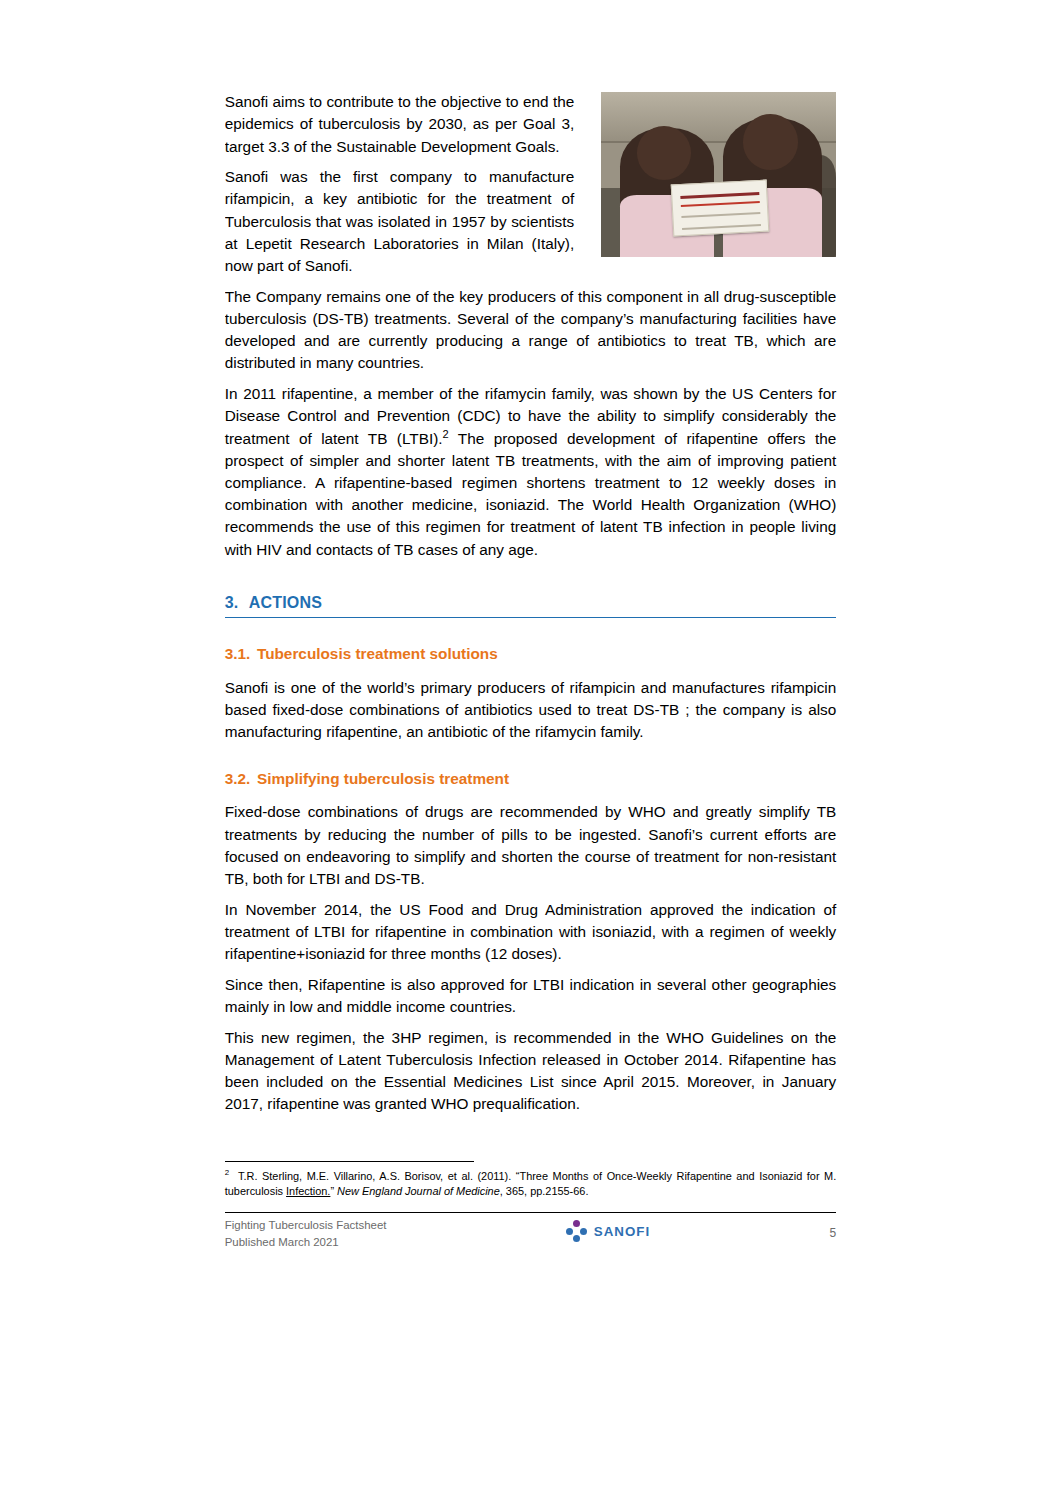Sanofi aims to contribute to the objective to end the epidemics of tuberculosis by 2030, as per Goal 3, target 3.3 of the Sustainable Development Goals.
Sanofi was the first company to manufacture rifampicin, a key antibiotic for the treatment of Tuberculosis that was isolated in 1957 by scientists at Lepetit Research Laboratories in Milan (Italy), now part of Sanofi.
The Company remains one of the key producers of this component in all drug-susceptible tuberculosis (DS-TB) treatments. Several of the company’s manufacturing facilities have developed and are currently producing a range of antibiotics to treat TB, which are distributed in many countries.
In 2011 rifapentine, a member of the rifamycin family, was shown by the US Centers for Disease Control and Prevention (CDC) to have the ability to simplify considerably the treatment of latent TB (LTBI).2 The proposed development of rifapentine offers the prospect of simpler and shorter latent TB treatments, with the aim of improving patient compliance. A rifapentine-based regimen shortens treatment to 12 weekly doses in combination with another medicine, isoniazid. The World Health Organization (WHO) recommends the use of this regimen for treatment of latent TB infection in people living with HIV and contacts of TB cases of any age.
3. ACTIONS
3.1. Tuberculosis treatment solutions
Sanofi is one of the world’s primary producers of rifampicin and manufactures rifampicin based fixed-dose combinations of antibiotics used to treat DS-TB ; the company is also manufacturing rifapentine, an antibiotic of the rifamycin family.
3.2. Simplifying tuberculosis treatment
Fixed-dose combinations of drugs are recommended by WHO and greatly simplify TB treatments by reducing the number of pills to be ingested. Sanofi’s current efforts are focused on endeavoring to simplify and shorten the course of treatment for non-resistant TB, both for LTBI and DS-TB.
In November 2014, the US Food and Drug Administration approved the indication of treatment of LTBI for rifapentine in combination with isoniazid, with a regimen of weekly rifapentine+isoniazid for three months (12 doses).
Since then, Rifapentine is also approved for LTBI indication in several other geographies mainly in low and middle income countries.
This new regimen, the 3HP regimen, is recommended in the WHO Guidelines on the Management of Latent Tuberculosis Infection released in October 2014. Rifapentine has been included on the Essential Medicines List since April 2015. Moreover, in January 2017, rifapentine was granted WHO prequalification.
2 T.R. Sterling, M.E. Villarino, A.S. Borisov, et al. (2011). “Three Months of Once-Weekly Rifapentine and Isoniazid for M. tuberculosis Infection.” New England Journal of Medicine, 365, pp.2155-66.
Fighting Tuberculosis Factsheet
Published March 2021
SANOFI
5